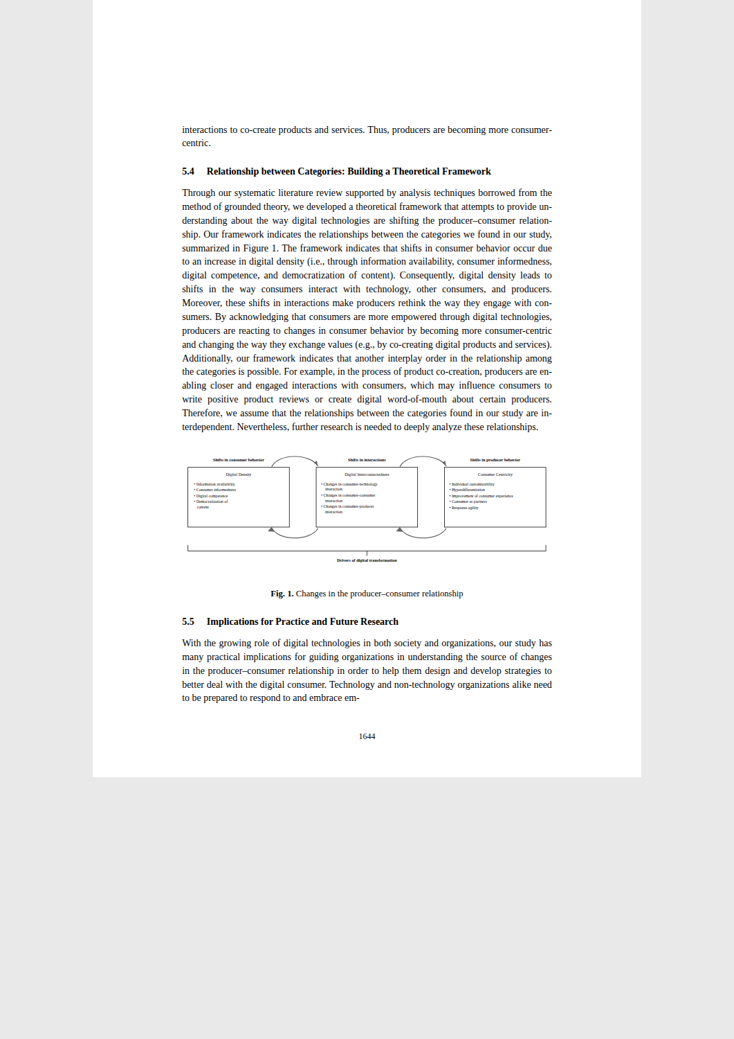interactions to co-create products and services. Thus, producers are becoming more consumer-centric.
5.4 Relationship between Categories: Building a Theoretical Framework
Through our systematic literature review supported by analysis techniques borrowed from the method of grounded theory, we developed a theoretical framework that attempts to provide understanding about the way digital technologies are shifting the producer–consumer relationship. Our framework indicates the relationships between the categories we found in our study, summarized in Figure 1. The framework indicates that shifts in consumer behavior occur due to an increase in digital density (i.e., through information availability, consumer informedness, digital competence, and democratization of content). Consequently, digital density leads to shifts in the way consumers interact with technology, other consumers, and producers. Moreover, these shifts in interactions make producers rethink the way they engage with consumers. By acknowledging that consumers are more empowered through digital technologies, producers are reacting to changes in consumer behavior by becoming more consumer-centric and changing the way they exchange values (e.g., by co-creating digital products and services). Additionally, our framework indicates that another interplay order in the relationship among the categories is possible. For example, in the process of product co-creation, producers are enabling closer and engaged interactions with consumers, which may influence consumers to write positive product reviews or create digital word-of-mouth about certain producers. Therefore, we assume that the relationships between the categories found in our study are interdependent. Nevertheless, further research is needed to deeply analyze these relationships.
Shifts in consumer behavior Shifts in interactions Shifts in producer behavior Digital Density • Information availability • Consumer informedness • Digital competence • Democratization of content Digital Interconnectedness • Changes in consumer-technology interaction • Changes in consumer-consumer interaction • Changes in consumer-producer interaction Consumer Centricity • Individual customizability • Hyperdifferentiation • Improvement of consumer experience • Consumer as partners • Response agility Drivers of digital transformation
Fig. 1. Changes in the producer–consumer relationship
5.5 Implications for Practice and Future Research
With the growing role of digital technologies in both society and organizations, our study has many practical implications for guiding organizations in understanding the source of changes in the producer–consumer relationship in order to help them design and develop strategies to better deal with the digital consumer. Technology and non-technology organizations alike need to be prepared to respond to and embrace em-
1644